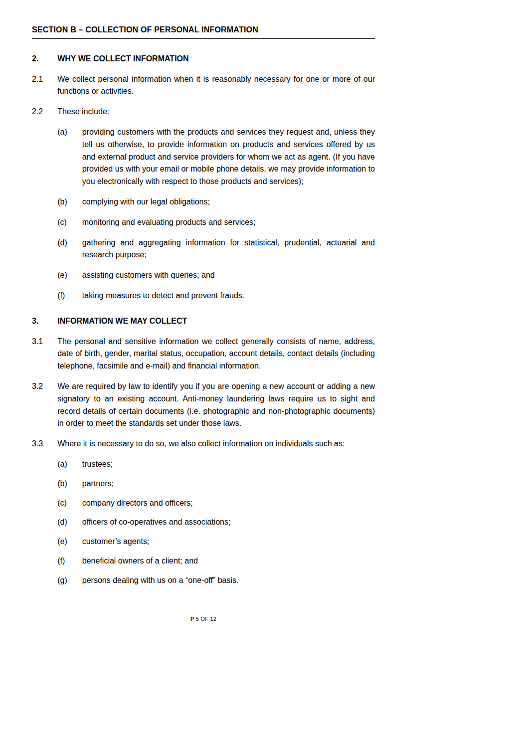Section B – Collection of Personal Information
2. Why We Collect Information
2.1 We collect personal information when it is reasonably necessary for one or more of our functions or activities.
2.2 These include:
(a) providing customers with the products and services they request and, unless they tell us otherwise, to provide information on products and services offered by us and external product and service providers for whom we act as agent. (If you have provided us with your email or mobile phone details, we may provide information to you electronically with respect to those products and services);
(b) complying with our legal obligations;
(c) monitoring and evaluating products and services;
(d) gathering and aggregating information for statistical, prudential, actuarial and research purpose;
(e) assisting customers with queries; and
(f) taking measures to detect and prevent frauds.
3. Information We May Collect
3.1 The personal and sensitive information we collect generally consists of name, address, date of birth, gender, marital status, occupation, account details, contact details (including telephone, facsimile and e-mail) and financial information.
3.2 We are required by law to identify you if you are opening a new account or adding a new signatory to an existing account. Anti-money laundering laws require us to sight and record details of certain documents (i.e. photographic and non-photographic documents) in order to meet the standards set under those laws.
3.3 Where it is necessary to do so, we also collect information on individuals such as:
(a) trustees;
(b) partners;
(c) company directors and officers;
(d) officers of co-operatives and associations;
(e) customer’s agents;
(f) beneficial owners of a client; and
(g) persons dealing with us on a “one-off” basis.
P 5 OF 12